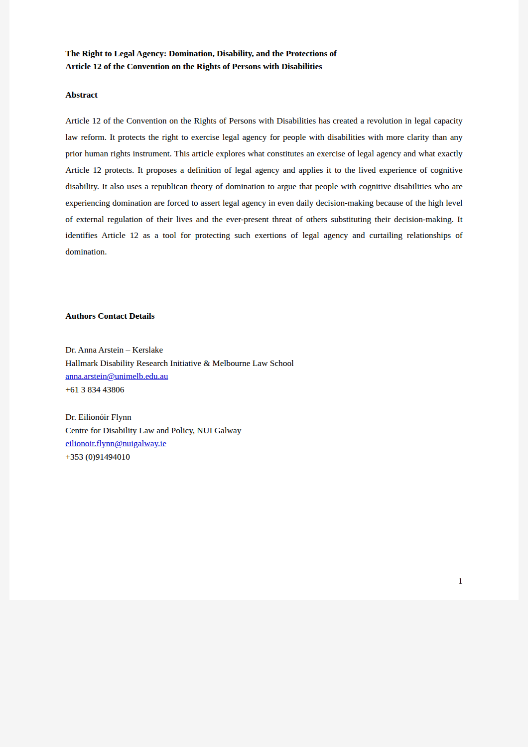The Right to Legal Agency: Domination, Disability, and the Protections of
Article 12 of the Convention on the Rights of Persons with Disabilities
Abstract
Article 12 of the Convention on the Rights of Persons with Disabilities has created a revolution in legal capacity law reform. It protects the right to exercise legal agency for people with disabilities with more clarity than any prior human rights instrument. This article explores what constitutes an exercise of legal agency and what exactly Article 12 protects. It proposes a definition of legal agency and applies it to the lived experience of cognitive disability. It also uses a republican theory of domination to argue that people with cognitive disabilities who are experiencing domination are forced to assert legal agency in even daily decision-making because of the high level of external regulation of their lives and the ever-present threat of others substituting their decision-making. It identifies Article 12 as a tool for protecting such exertions of legal agency and curtailing relationships of domination.
Authors Contact Details
Dr. Anna Arstein – Kerslake
Hallmark Disability Research Initiative & Melbourne Law School
anna.arstein@unimelb.edu.au
+61 3 834 43806
Dr. Eilionóir Flynn
Centre for Disability Law and Policy, NUI Galway
eilionoir.flynn@nuigalway.ie
+353 (0)91494010
1